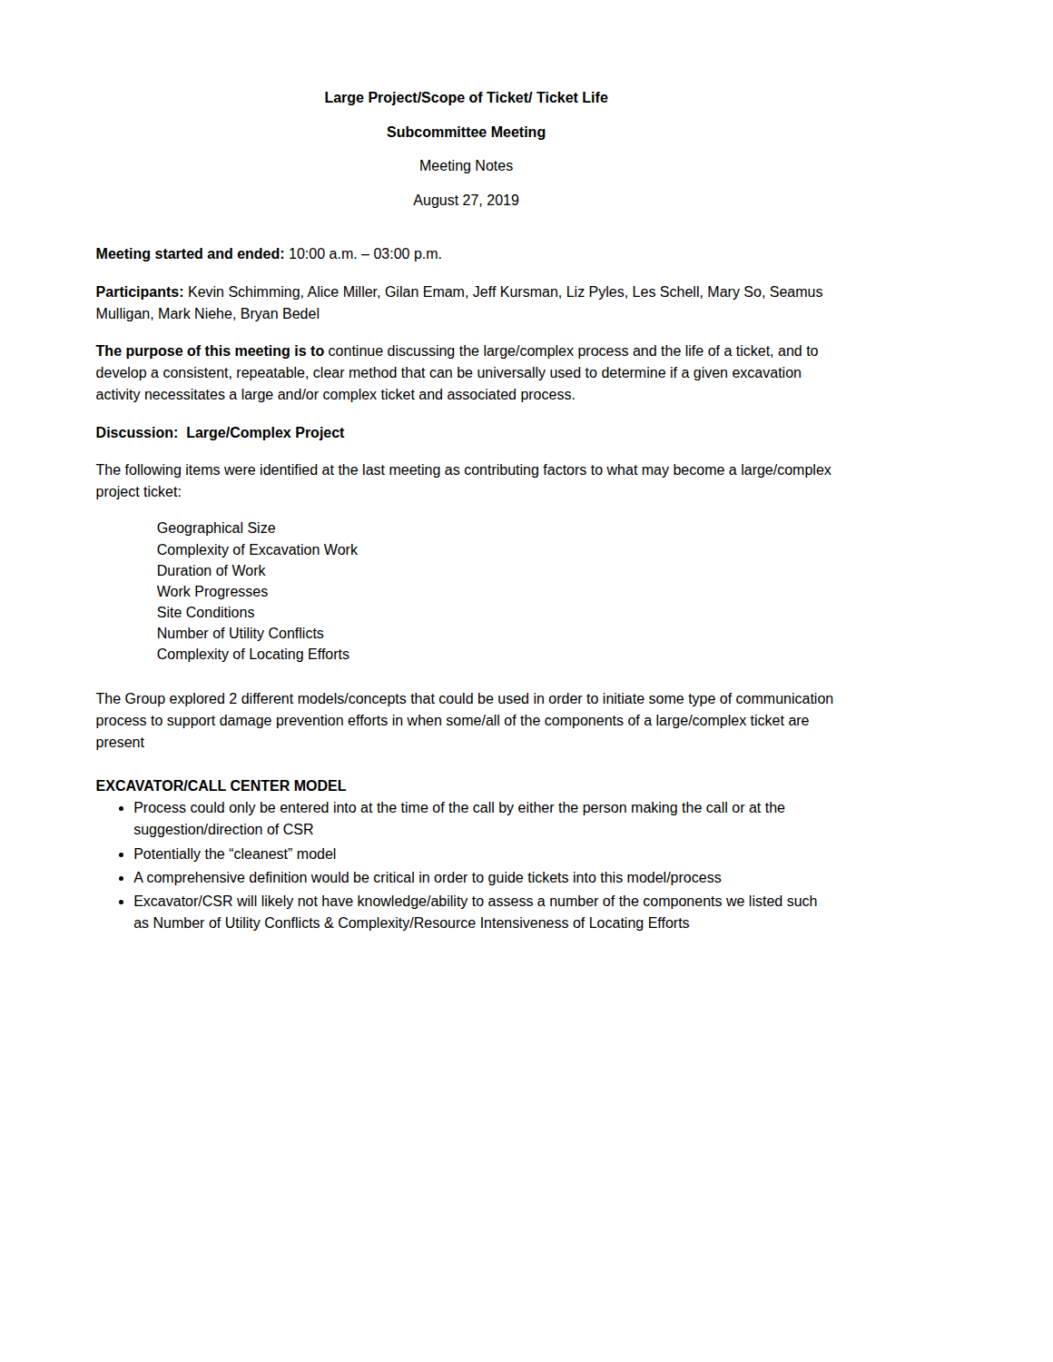Large Project/Scope of Ticket/ Ticket Life
Subcommittee Meeting
Meeting Notes
August 27, 2019
Meeting started and ended: 10:00 a.m. – 03:00 p.m.
Participants: Kevin Schimming, Alice Miller, Gilan Emam, Jeff Kursman, Liz Pyles, Les Schell, Mary So, Seamus Mulligan, Mark Niehe, Bryan Bedel
The purpose of this meeting is to continue discussing the large/complex process and the life of a ticket, and to develop a consistent, repeatable, clear method that can be universally used to determine if a given excavation activity necessitates a large and/or complex ticket and associated process.
Discussion: Large/Complex Project
The following items were identified at the last meeting as contributing factors to what may become a large/complex project ticket:
Geographical Size
Complexity of Excavation Work
Duration of Work
Work Progresses
Site Conditions
Number of Utility Conflicts
Complexity of Locating Efforts
The Group explored 2 different models/concepts that could be used in order to initiate some type of communication process to support damage prevention efforts in when some/all of the components of a large/complex ticket are present
EXCAVATOR/CALL CENTER MODEL
Process could only be entered into at the time of the call by either the person making the call or at the suggestion/direction of CSR
Potentially the “cleanest” model
A comprehensive definition would be critical in order to guide tickets into this model/process
Excavator/CSR will likely not have knowledge/ability to assess a number of the components we listed such as Number of Utility Conflicts & Complexity/Resource Intensiveness of Locating Efforts